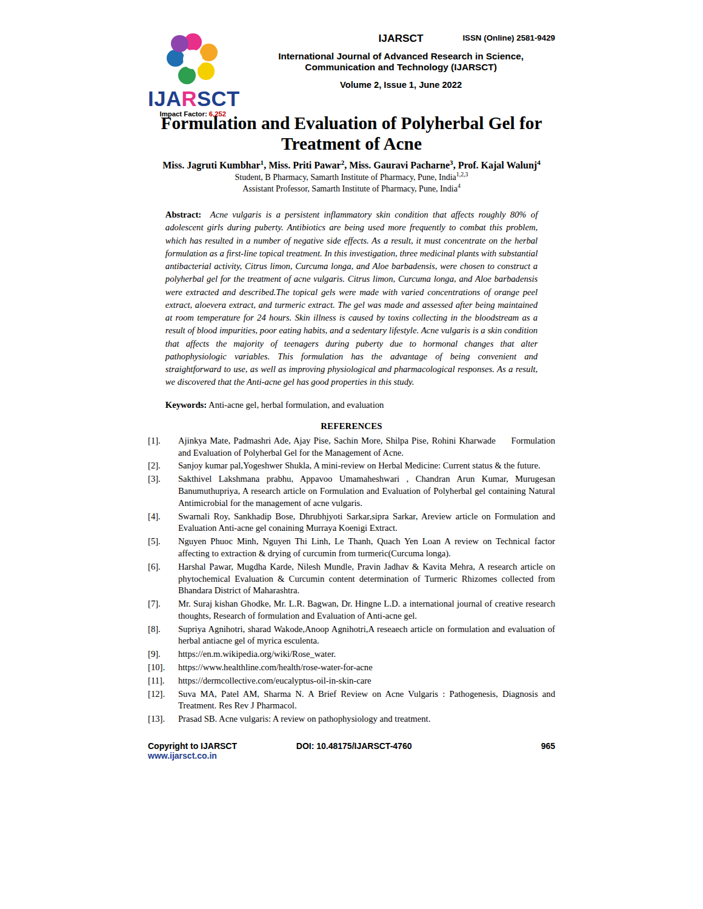IJARSCT
Impact Factor: 6.252
ISSN (Online) 2581-9429
IJARSCT
International Journal of Advanced Research in Science, Communication and Technology (IJARSCT)
Volume 2, Issue 1, June 2022
Formulation and Evaluation of Polyherbal Gel for Treatment of Acne
Miss. Jagruti Kumbhar1, Miss. Priti Pawar2, Miss. Gauravi Pacharne3, Prof. Kajal Walunj4
Student, B Pharmacy, Samarth Institute of Pharmacy, Pune, India1,2,3
Assistant Professor, Samarth Institute of Pharmacy, Pune, India4
Abstract: Acne vulgaris is a persistent inflammatory skin condition that affects roughly 80% of adolescent girls during puberty. Antibiotics are being used more frequently to combat this problem, which has resulted in a number of negative side effects. As a result, it must concentrate on the herbal formulation as a first-line topical treatment. In this investigation, three medicinal plants with substantial antibacterial activity, Citrus limon, Curcuma longa, and Aloe barbadensis, were chosen to construct a polyherbal gel for the treatment of acne vulgaris. Citrus limon, Curcuma longa, and Aloe barbadensis were extracted and described.The topical gels were made with varied concentrations of orange peel extract, aloevera extract, and turmeric extract. The gel was made and assessed after being maintained at room temperature for 24 hours. Skin illness is caused by toxins collecting in the bloodstream as a result of blood impurities, poor eating habits, and a sedentary lifestyle. Acne vulgaris is a skin condition that affects the majority of teenagers during puberty due to hormonal changes that alter pathophysiologic variables. This formulation has the advantage of being convenient and straightforward to use, as well as improving physiological and pharmacological responses. As a result, we discovered that the Anti-acne gel has good properties in this study.
Keywords: Anti-acne gel, herbal formulation, and evaluation
REFERENCES
[1]. Ajinkya Mate, Padmashri Ade, Ajay Pise, Sachin More, Shilpa Pise, Rohini Kharwade Formulation and Evaluation of Polyherbal Gel for the Management of Acne.
[2]. Sanjoy kumar pal,Yogeshwer Shukla, A mini-review on Herbal Medicine: Current status & the future.
[3]. Sakthivel Lakshmana prabhu, Appavoo Umamaheshwari , Chandran Arun Kumar, Murugesan Banumuthupriya, A research article on Formulation and Evaluation of Polyherbal gel containing Natural Antimicrobial for the management of acne vulgaris.
[4]. Swarnali Roy, Sankhadip Bose, Dhrubhjyoti Sarkar,sipra Sarkar, Areview article on Formulation and Evaluation Anti-acne gel conaining Murraya Koenigi Extract.
[5]. Nguyen Phuoc Minh, Nguyen Thi Linh, Le Thanh, Quach Yen Loan A review on Technical factor affecting to extraction & drying of curcumin from turmeric(Curcuma longa).
[6]. Harshal Pawar, Mugdha Karde, Nilesh Mundle, Pravin Jadhav & Kavita Mehra, A research article on phytochemical Evaluation & Curcumin content determination of Turmeric Rhizomes collected from Bhandara District of Maharashtra.
[7]. Mr. Suraj kishan Ghodke, Mr. L.R. Bagwan, Dr. Hingne L.D. a international journal of creative research thoughts, Research of formulation and Evaluation of Anti-acne gel.
[8]. Supriya Agnihotri, sharad Wakode,Anoop Agnihotri,A reseaech article on formulation and evaluation of herbal antiacne gel of myrica esculenta.
[9]. https://en.m.wikipedia.org/wiki/Rose_water.
[10]. https://www.healthline.com/health/rose-water-for-acne
[11]. https://dermcollective.com/eucalyptus-oil-in-skin-care
[12]. Suva MA, Patel AM, Sharma N. A Brief Review on Acne Vulgaris : Pathogenesis, Diagnosis and Treatment. Res Rev J Pharmacol.
[13]. Prasad SB. Acne vulgaris: A review on pathophysiology and treatment.
Copyright to IJARSCTwww.ijarsct.co.in DOI: 10.48175/IJARSCT-4760 965